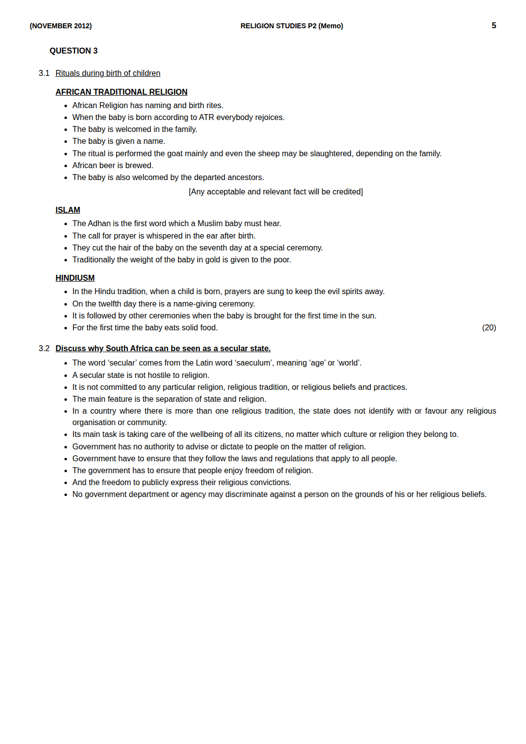(NOVEMBER 2012)
RELIGION STUDIES P2 (Memo)
5
QUESTION 3
3.1
Rituals during birth of children
AFRICAN TRADITIONAL RELIGION
African Religion has naming and birth rites.
When the baby is born according to ATR everybody rejoices.
The baby is welcomed in the family.
The baby is given a name.
The ritual is performed the goat mainly and even the sheep may be slaughtered, depending on the family.
African beer is brewed.
The baby is also welcomed by the departed ancestors.
[Any acceptable and relevant fact will be credited]
ISLAM
The Adhan is the first word which a Muslim baby must hear.
The call for prayer is whispered in the ear after birth.
They cut the hair of the baby on the seventh day at a special ceremony.
Traditionally the weight of the baby in gold is given to the poor.
HINDIUSM
In the Hindu tradition, when a child is born, prayers are sung to keep the evil spirits away.
On the twelfth day there is a name-giving ceremony.
It is followed by other ceremonies when the baby is brought for the first time in the sun.
For the first time the baby eats solid food. (20)
3.2
Discuss why South Africa can be seen as a secular state.
The word ‘secular’ comes from the Latin word ‘saeculum’, meaning ‘age’ or ‘world’.
A secular state is not hostile to religion.
It is not committed to any particular religion, religious tradition, or religious beliefs and practices.
The main feature is the separation of state and religion.
In a country where there is more than one religious tradition, the state does not identify with or favour any religious organisation or community.
Its main task is taking care of the wellbeing of all its citizens, no matter which culture or religion they belong to.
Government has no authority to advise or dictate to people on the matter of religion.
Government have to ensure that they follow the laws and regulations that apply to all people.
The government has to ensure that people enjoy freedom of religion.
And the freedom to publicly express their religious convictions.
No government department or agency may discriminate against a person on the grounds of his or her religious beliefs.